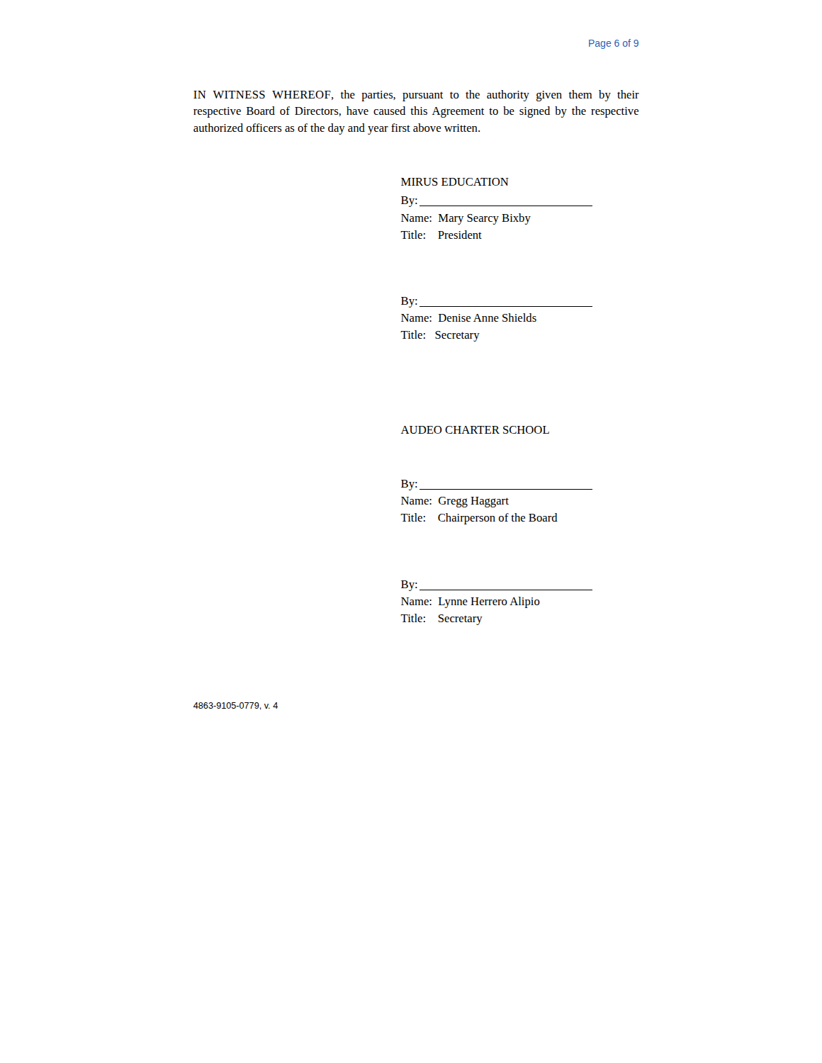Page 6 of 9
IN WITNESS WHEREOF, the parties, pursuant to the authority given them by their respective Board of Directors, have caused this Agreement to be signed by the respective authorized officers as of the day and year first above written.
MIRUS EDUCATION
By:
Name: Mary Searcy Bixby
Title: President
By:
Name: Denise Anne Shields
Title: Secretary
AUDEO CHARTER SCHOOL
By:
Name: Gregg Haggart
Title: Chairperson of the Board
By:
Name: Lynne Herrero Alipio
Title: Secretary
4863-9105-0779, v. 4